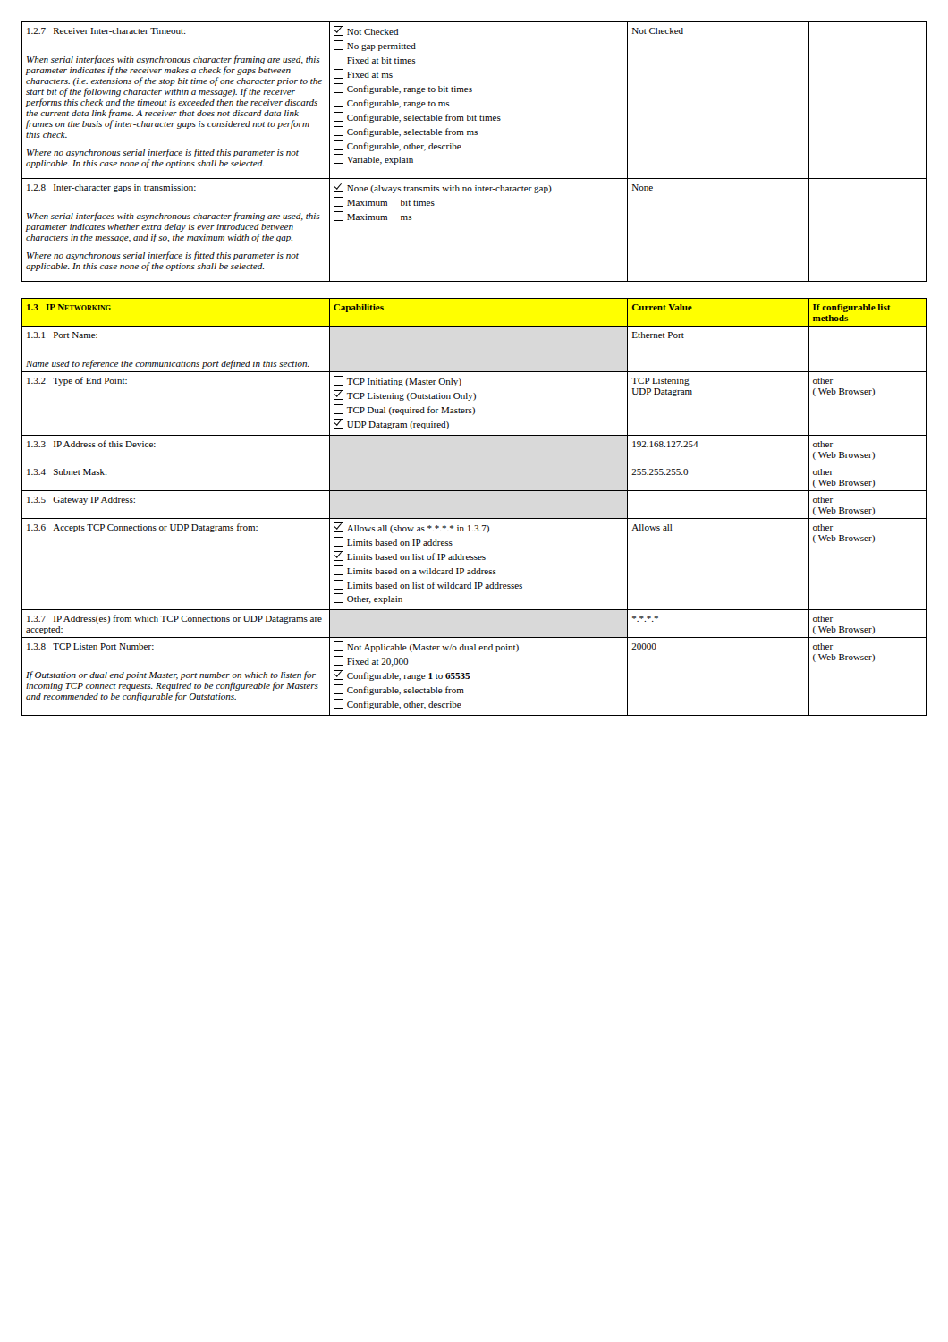| 1.2.7 Receiver Inter-character Timeout: When serial interfaces with asynchronous character framing are used, this parameter indicates if the receiver makes a check for gaps between characters. (i.e. extensions of the stop bit time of one character prior to the start bit of the following character within a message). If the receiver performs this check and the timeout is exceeded then the receiver discards the current data link frame. A receiver that does not discard data link frames on the basis of inter-character gaps is considered not to perform this check. Where no asynchronous serial interface is fitted this parameter is not applicable. In this case none of the options shall be selected. | Not Checked No gap permitted Fixed at bit times Fixed at ms Configurable, range to bit times Configurable, range to ms Configurable, selectable from bit times Configurable, selectable from ms Configurable, other, describe Variable, explain | Not Checked | |
| 1.2.8 Inter-character gaps in transmission: When serial interfaces with asynchronous character framing are used, this parameter indicates whether extra delay is ever introduced between characters in the message, and if so, the maximum width of the gap. Where no asynchronous serial interface is fitted this parameter is not applicable. In this case none of the options shall be selected. | None (always transmits with no inter-character gap) Maximum bit times Maximum ms | None | |
| 1.3 IP Networking | Capabilities | Current Value | If configurable list methods |
| 1.3.1 Port Name: Name used to reference the communications port defined in this section. | | Ethernet Port | |
| 1.3.2 Type of End Point: | TCP Initiating (Master Only) TCP Listening (Outstation Only) TCP Dual (required for Masters) UDP Datagram (required) | TCP Listening UDP Datagram | other ( Web Browser) |
| 1.3.3 IP Address of this Device: | | 192.168.127.254 | other ( Web Browser) |
| 1.3.4 Subnet Mask: | | 255.255.255.0 | other ( Web Browser) |
| 1.3.5 Gateway IP Address: | | | other ( Web Browser) |
| 1.3.6 Accepts TCP Connections or UDP Datagrams from: | Allows all (show as *.*.*.* in 1.3.7) Limits based on IP address Limits based on list of IP addresses Limits based on a wildcard IP address Limits based on list of wildcard IP addresses Other, explain | Allows all | other ( Web Browser) |
| 1.3.7 IP Address(es) from which TCP Connections or UDP Datagrams are accepted: | | *.*.*.* | other ( Web Browser) |
| 1.3.8 TCP Listen Port Number: If Outstation or dual end point Master, port number on which to listen for incoming TCP connect requests. Required to be configureable for Masters and recommended to be configurable for Outstations. | Not Applicable (Master w/o dual end point) Fixed at 20,000 Configurable, range 1 to 65535 Configurable, selectable from Configurable, other, describe | 20000 | other ( Web Browser) |